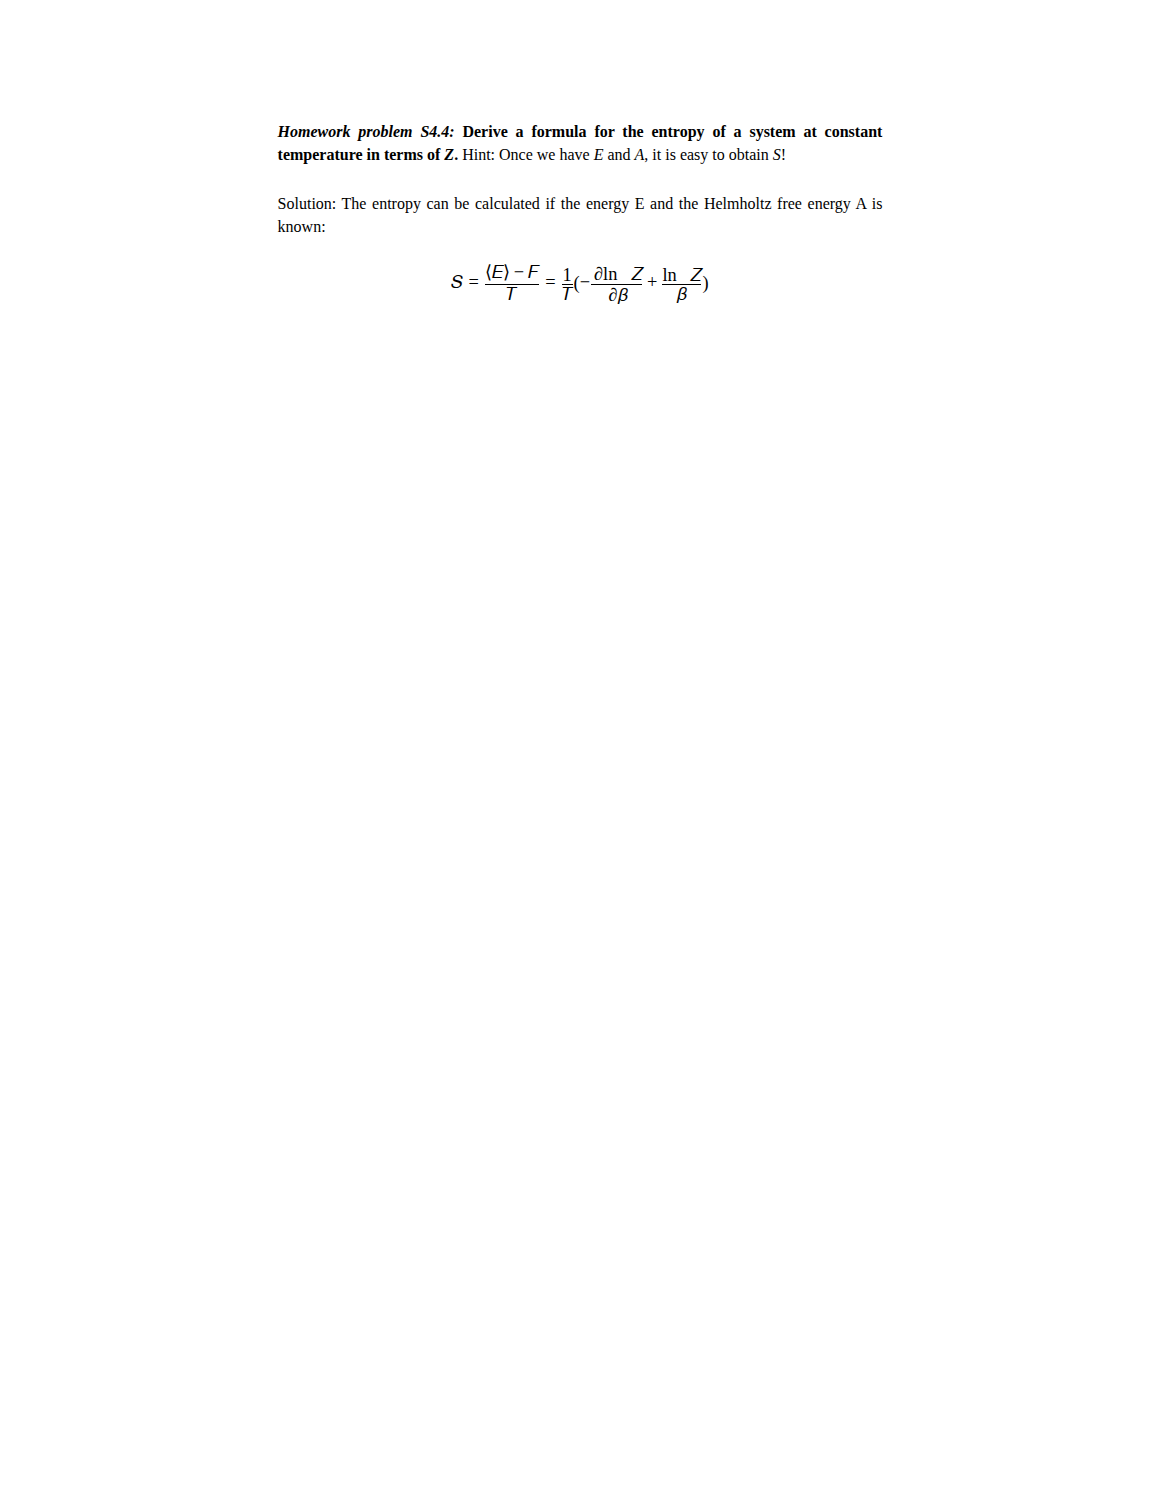Homework problem S4.4: Derive a formula for the entropy of a system at constant temperature in terms of Z. Hint: Once we have E and A, it is easy to obtain S!
Solution: The entropy can be calculated if the energy E and the Helmholtz free energy A is known:
S = ⟨E⟩ − F T = 1 T ( − ∂ln Z ∂β + ln Z β )